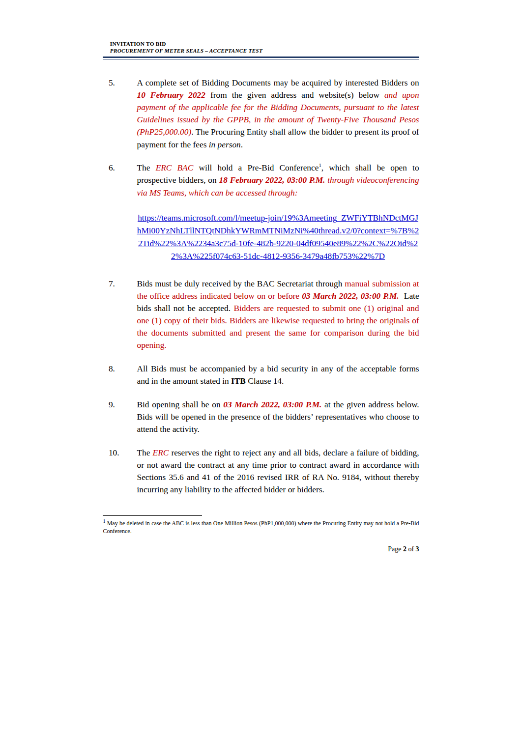INVITATION TO BID
PROCUREMENT OF METER SEALS – ACCEPTANCE TEST
5. A complete set of Bidding Documents may be acquired by interested Bidders on 10 February 2022 from the given address and website(s) below and upon payment of the applicable fee for the Bidding Documents, pursuant to the latest Guidelines issued by the GPPB, in the amount of Twenty-Five Thousand Pesos (PhP25,000.00). The Procuring Entity shall allow the bidder to present its proof of payment for the fees in person.
6. The ERC BAC will hold a Pre-Bid Conference1, which shall be open to prospective bidders, on 18 February 2022, 03:00 P.M. through videoconferencing via MS Teams, which can be accessed through:
https://teams.microsoft.com/l/meetup-join/19%3Ameeting_ZWFiYTBhNDctMGJhMi00YzNhLTllNTQtNDhkYWRmMTNiMzNi%40thread.v2/0?context=%7B%22Tid%22%3A%2234a3c75d-10fe-482b-9220-04df09540e89%22%2C%22Oid%22%3A%225f074c63-51dc-4812-9356-3479a48fb753%22%7D
7. Bids must be duly received by the BAC Secretariat through manual submission at the office address indicated below on or before 03 March 2022, 03:00 P.M. Late bids shall not be accepted. Bidders are requested to submit one (1) original and one (1) copy of their bids. Bidders are likewise requested to bring the originals of the documents submitted and present the same for comparison during the bid opening.
8. All Bids must be accompanied by a bid security in any of the acceptable forms and in the amount stated in ITB Clause 14.
9. Bid opening shall be on 03 March 2022, 03:00 P.M. at the given address below. Bids will be opened in the presence of the bidders’ representatives who choose to attend the activity.
10. The ERC reserves the right to reject any and all bids, declare a failure of bidding, or not award the contract at any time prior to contract award in accordance with Sections 35.6 and 41 of the 2016 revised IRR of RA No. 9184, without thereby incurring any liability to the affected bidder or bidders.
1 May be deleted in case the ABC is less than One Million Pesos (PhP1,000,000) where the Procuring Entity may not hold a Pre-Bid Conference.
Page 2 of 3